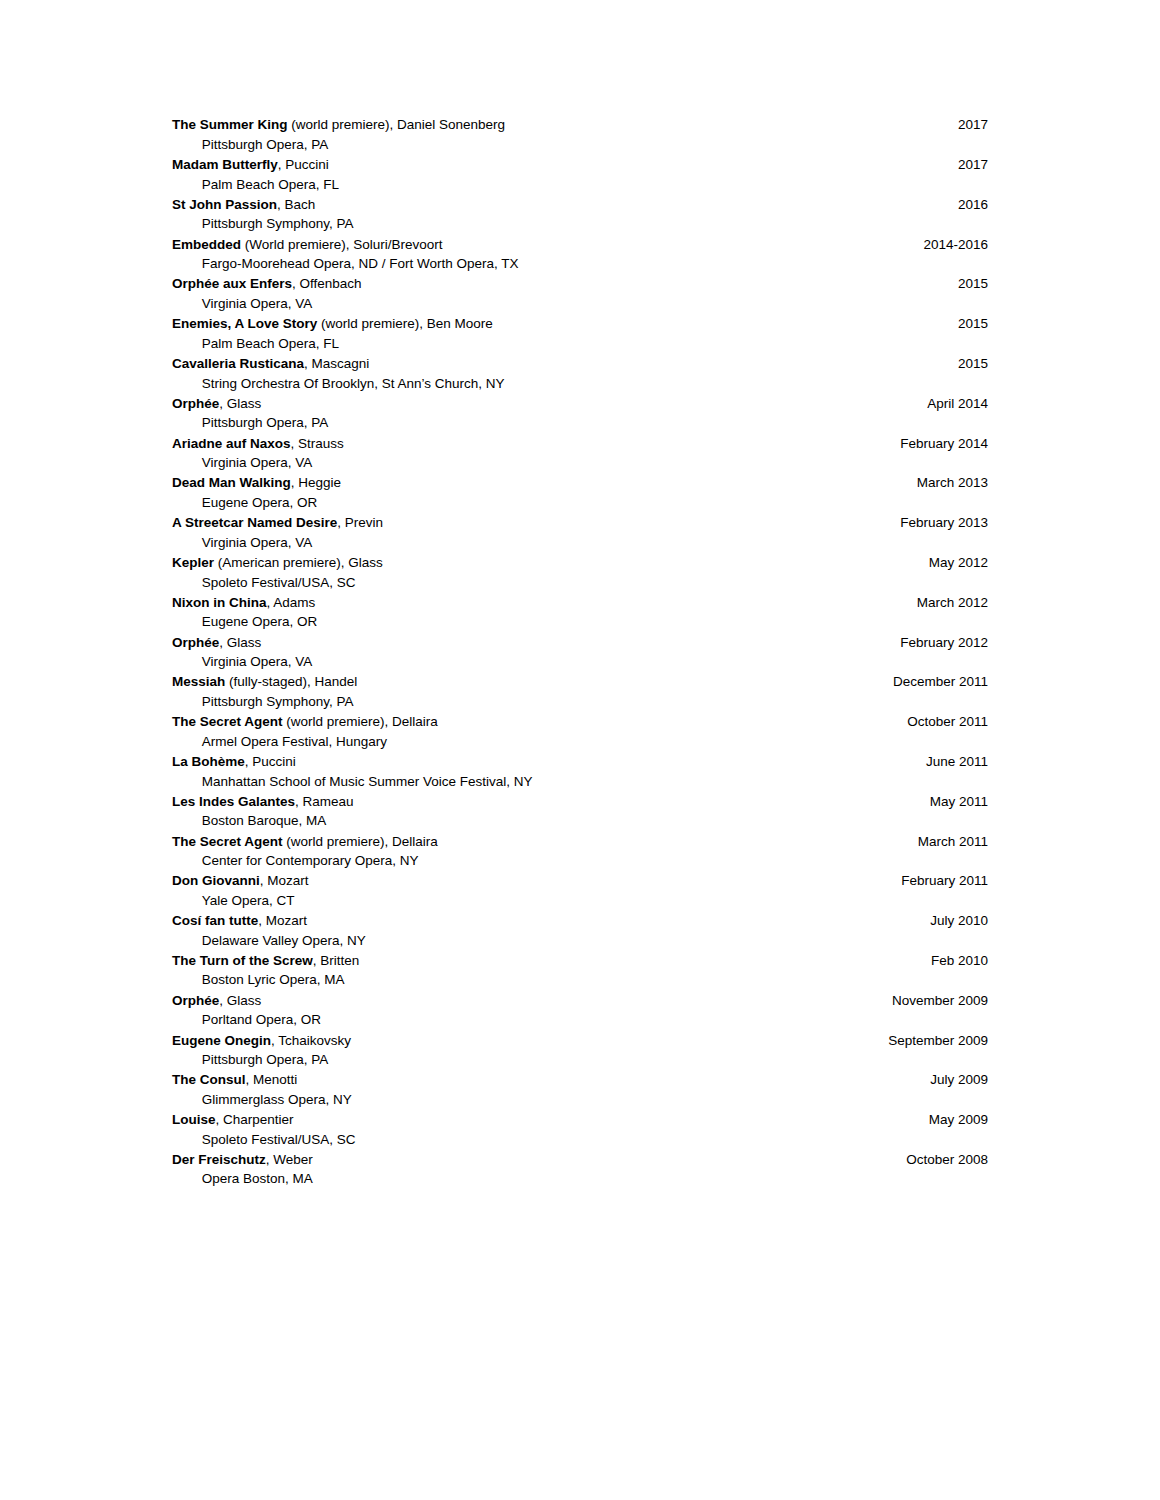The Summer King (world premiere), Daniel Sonenberg 2017
Pittsburgh Opera, PA
Madam Butterfly, Puccini 2017
Palm Beach Opera, FL
St John Passion, Bach 2016
Pittsburgh Symphony, PA
Embedded (World premiere), Soluri/Brevoort 2014-2016
Fargo-Moorehead Opera, ND / Fort Worth Opera, TX
Orphée aux Enfers, Offenbach 2015
Virginia Opera, VA
Enemies, A Love Story (world premiere), Ben Moore 2015
Palm Beach Opera, FL
Cavalleria Rusticana, Mascagni 2015
String Orchestra Of Brooklyn, St Ann’s Church, NY
Orphée, Glass April 2014
Pittsburgh Opera, PA
Ariadne auf Naxos, Strauss February 2014
Virginia Opera, VA
Dead Man Walking, Heggie March 2013
Eugene Opera, OR
A Streetcar Named Desire, Previn February 2013
Virginia Opera, VA
Kepler (American premiere), Glass May 2012
Spoleto Festival/USA, SC
Nixon in China, Adams March 2012
Eugene Opera, OR
Orphée, Glass February 2012
Virginia Opera, VA
Messiah (fully-staged), Handel December 2011
Pittsburgh Symphony, PA
The Secret Agent (world premiere), Dellaira October 2011
Armel Opera Festival, Hungary
La Bohème, Puccini June 2011
Manhattan School of Music Summer Voice Festival, NY
Les Indes Galantes, Rameau May 2011
Boston Baroque, MA
The Secret Agent (world premiere), Dellaira March 2011
Center for Contemporary Opera, NY
Don Giovanni, Mozart February 2011
Yale Opera, CT
Cosí fan tutte, Mozart July 2010
Delaware Valley Opera, NY
The Turn of the Screw, Britten Feb 2010
Boston Lyric Opera, MA
Orphée, Glass November 2009
Porltand Opera, OR
Eugene Onegin, Tchaikovsky September 2009
Pittsburgh Opera, PA
The Consul, Menotti July 2009
Glimmerglass Opera, NY
Louise, Charpentier May 2009
Spoleto Festival/USA, SC
Der Freischutz, Weber October 2008
Opera Boston, MA